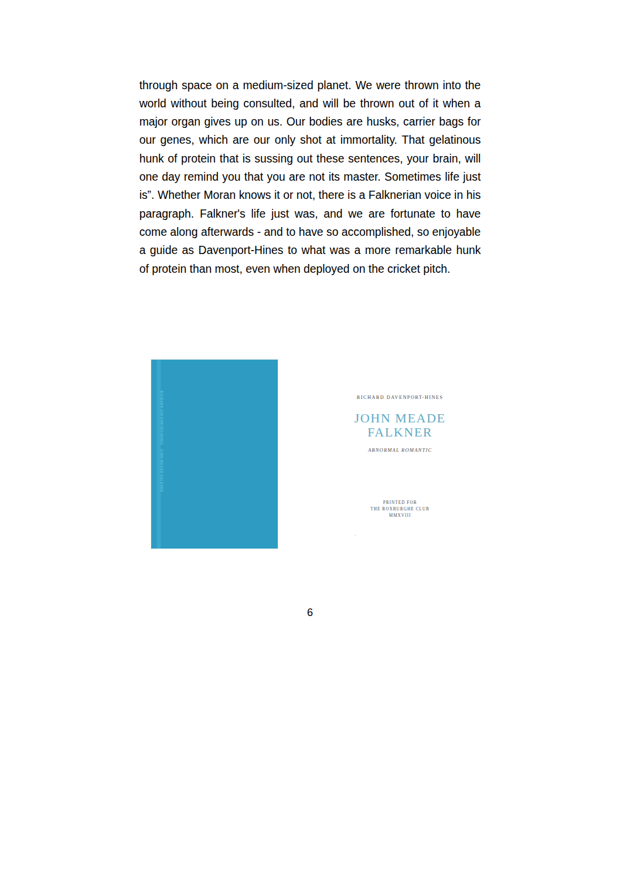through space on a medium-sized planet. We were thrown into the world without being consulted, and will be thrown out of it when a major organ gives up on us. Our bodies are husks, carrier bags for our genes, which are our only shot at immortality. That gelatinous hunk of protein that is sussing out these sentences, your brain, will one day remind you that you are not its master. Sometimes life just is”. Whether Moran knows it or not, there is a Falknerian voice in his paragraph. Falkner's life just was, and we are fortunate to have come along afterwards - and to have so accomplished, so enjoyable a guide as Davenport-Hines to what was a more remarkable hunk of protein than most, even when deployed on the cricket pitch.
RICHARD DAVENPORT-HINES JOHN MEADE FALKNER
RICHARD DAVENPORT-HINES
JOHN MEADE
FALKNER
ABNORMAL ROMANTIC
PRINTED FOR
THE ROXBURGHE CLUB
MMXVIII
.
6